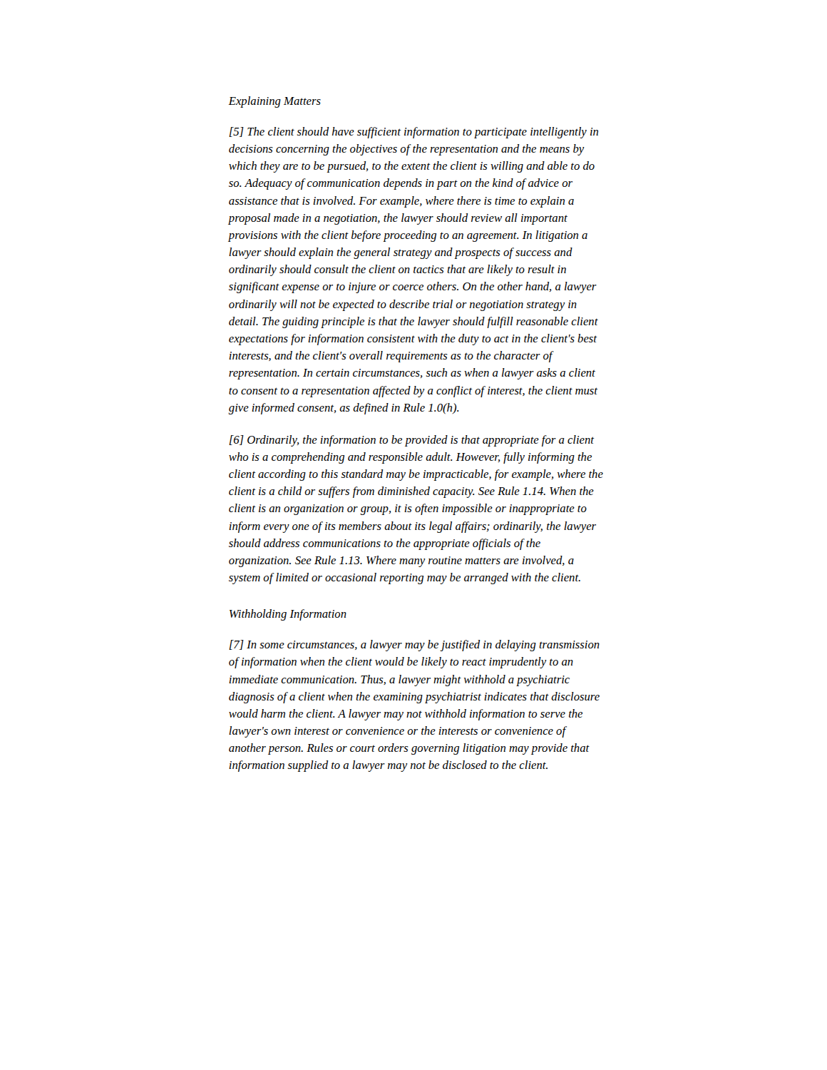Explaining Matters
[5] The client should have sufficient information to participate intelligently in decisions concerning the objectives of the representation and the means by which they are to be pursued, to the extent the client is willing and able to do so. Adequacy of communication depends in part on the kind of advice or assistance that is involved. For example, where there is time to explain a proposal made in a negotiation, the lawyer should review all important provisions with the client before proceeding to an agreement. In litigation a lawyer should explain the general strategy and prospects of success and ordinarily should consult the client on tactics that are likely to result in significant expense or to injure or coerce others. On the other hand, a lawyer ordinarily will not be expected to describe trial or negotiation strategy in detail. The guiding principle is that the lawyer should fulfill reasonable client expectations for information consistent with the duty to act in the client's best interests, and the client's overall requirements as to the character of representation. In certain circumstances, such as when a lawyer asks a client to consent to a representation affected by a conflict of interest, the client must give informed consent, as defined in Rule 1.0(h).
[6] Ordinarily, the information to be provided is that appropriate for a client who is a comprehending and responsible adult. However, fully informing the client according to this standard may be impracticable, for example, where the client is a child or suffers from diminished capacity. See Rule 1.14. When the client is an organization or group, it is often impossible or inappropriate to inform every one of its members about its legal affairs; ordinarily, the lawyer should address communications to the appropriate officials of the organization. See Rule 1.13. Where many routine matters are involved, a system of limited or occasional reporting may be arranged with the client.
Withholding Information
[7] In some circumstances, a lawyer may be justified in delaying transmission of information when the client would be likely to react imprudently to an immediate communication. Thus, a lawyer might withhold a psychiatric diagnosis of a client when the examining psychiatrist indicates that disclosure would harm the client. A lawyer may not withhold information to serve the lawyer's own interest or convenience or the interests or convenience of another person. Rules or court orders governing litigation may provide that information supplied to a lawyer may not be disclosed to the client.